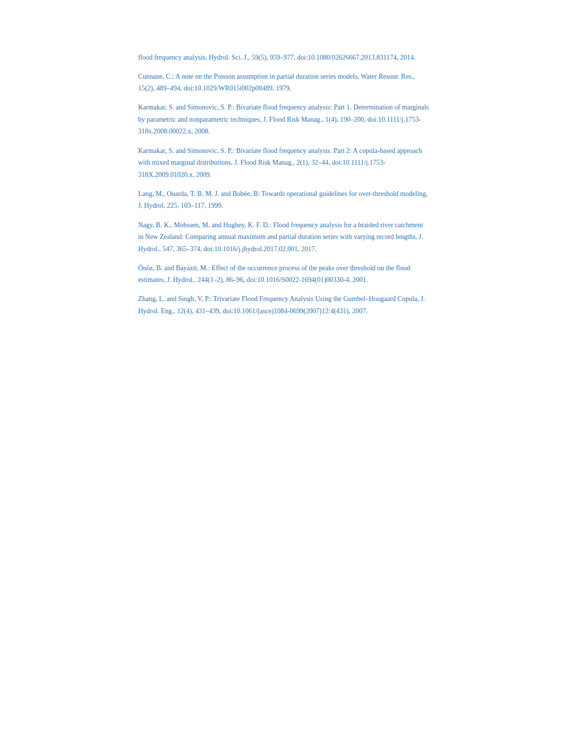flood frequency analysis, Hydrol. Sci. J., 59(5), 959–977, doi:10.1080/02626667.2013.831174, 2014.
Cunnane, C.: A note on the Poisson assumption in partial duration series models, Water Resour. Res., 15(2), 489–494, doi:10.1029/WR015i002p00489, 1979.
Karmakar, S. and Simonovic, S. P.: Bivariate flood frequency analysis: Part 1. Determination of marginals by parametric and nonparametric techniques, J. Flood Risk Manag., 1(4), 190–200, doi:10.1111/j.1753-318x.2008.00022.x, 2008.
Karmakar, S. and Simonovic, S. P.: Bivariate flood frequency analysis. Part 2: A copula-based approach with mixed marginal distributions, J. Flood Risk Manag., 2(1), 32–44, doi:10.1111/j.1753-318X.2009.01020.x, 2009.
Lang, M., Ouarda, T. B. M. J. and Bobée, B: Towards operational guidelines for over-threshold modeling, J, Hydrol, 225, 103–117, 1999.
Nagy, B. K., Mohssen, M. and Hughey, K. F. D.: Flood frequency analysis for a braided river catchment in New Zealand: Comparing annual maximum and partial duration series with varying record lengths, J. Hydrol., 547, 365–374, doi:10.1016/j.jhydrol.2017.02.001, 2017.
Önöz, B. and Bayazit, M.: Effect of the occurrence process of the peaks over threshold on the flood estimates, J. Hydrol., 244(1–2), 86–96, doi:10.1016/S0022-1694(01)00330-4, 2001.
Zhang, L. and Singh, V. P.: Trivariate Flood Frequency Analysis Using the Gumbel–Hougaard Copula, J. Hydrol. Eng., 12(4), 431–439, doi:10.1061/(asce)1084-0699(2007)12:4(431), 2007.